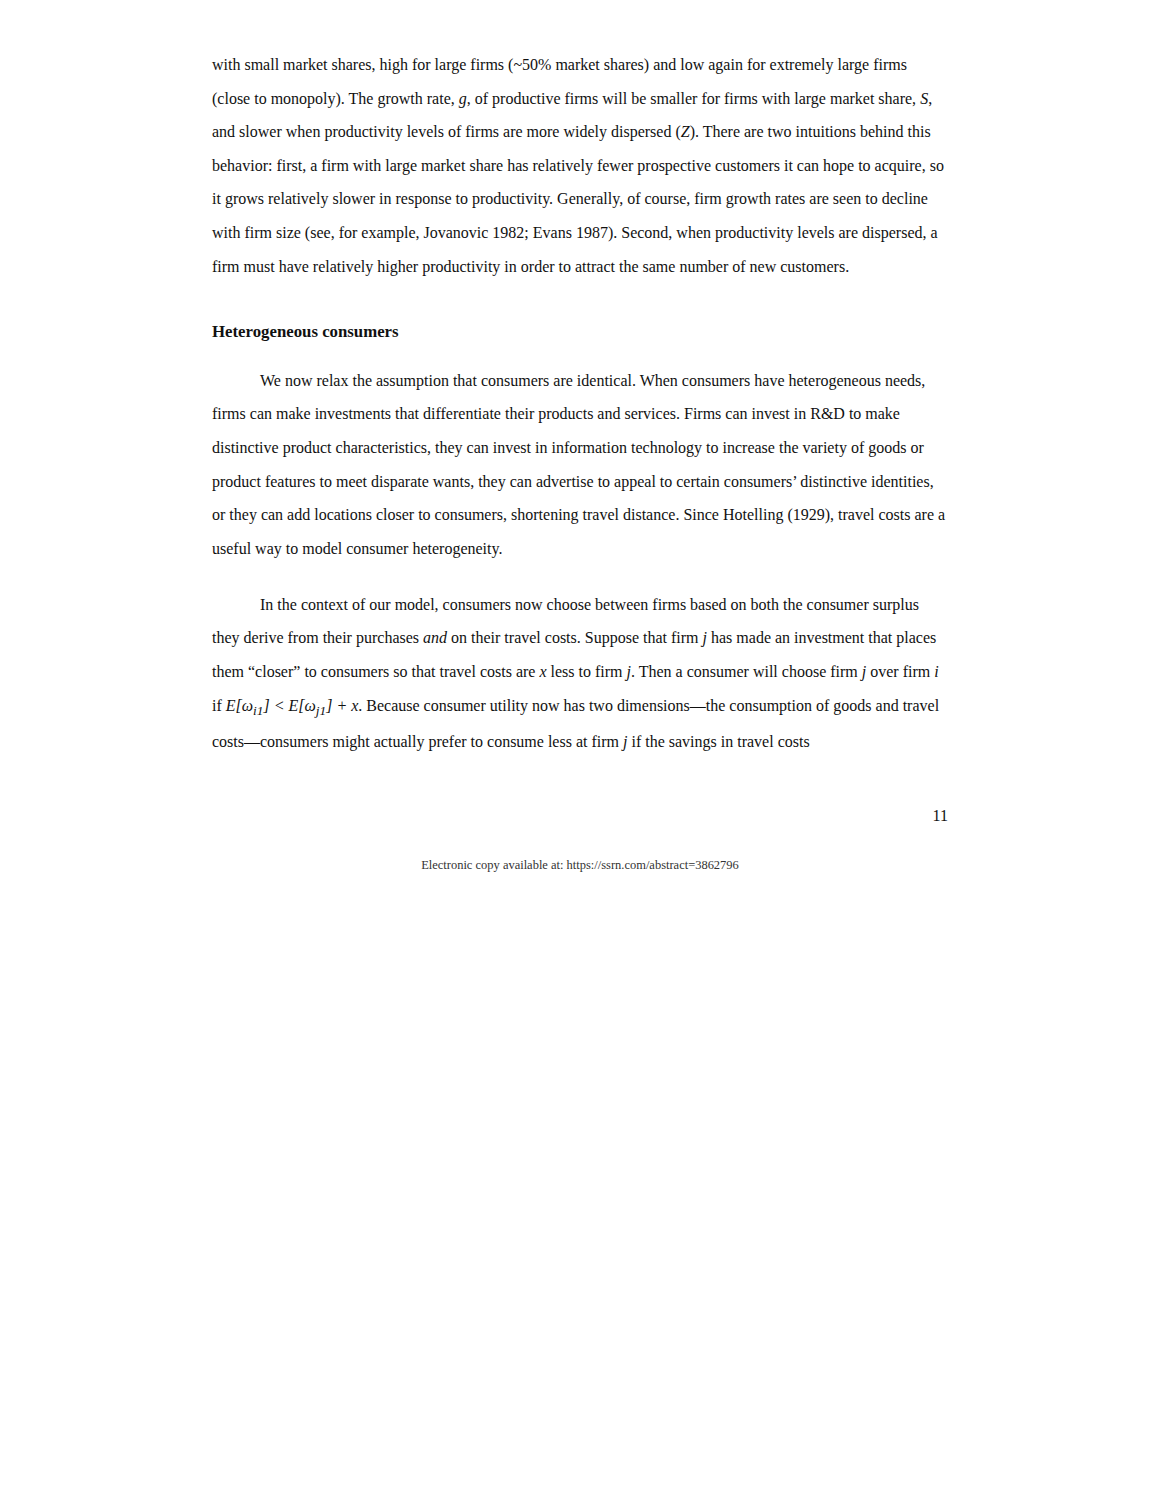with small market shares, high for large firms (~50% market shares) and low again for extremely large firms (close to monopoly). The growth rate, g, of productive firms will be smaller for firms with large market share, S, and slower when productivity levels of firms are more widely dispersed (Z). There are two intuitions behind this behavior: first, a firm with large market share has relatively fewer prospective customers it can hope to acquire, so it grows relatively slower in response to productivity. Generally, of course, firm growth rates are seen to decline with firm size (see, for example, Jovanovic 1982; Evans 1987). Second, when productivity levels are dispersed, a firm must have relatively higher productivity in order to attract the same number of new customers.
Heterogeneous consumers
We now relax the assumption that consumers are identical. When consumers have heterogeneous needs, firms can make investments that differentiate their products and services. Firms can invest in R&D to make distinctive product characteristics, they can invest in information technology to increase the variety of goods or product features to meet disparate wants, they can advertise to appeal to certain consumers’ distinctive identities, or they can add locations closer to consumers, shortening travel distance. Since Hotelling (1929), travel costs are a useful way to model consumer heterogeneity.
In the context of our model, consumers now choose between firms based on both the consumer surplus they derive from their purchases and on their travel costs. Suppose that firm j has made an investment that places them “closer” to consumers so that travel costs are x less to firm j. Then a consumer will choose firm j over firm i if E[ωi1] < E[ωj1] + x. Because consumer utility now has two dimensions—the consumption of goods and travel costs—consumers might actually prefer to consume less at firm j if the savings in travel costs
11
Electronic copy available at: https://ssrn.com/abstract=3862796